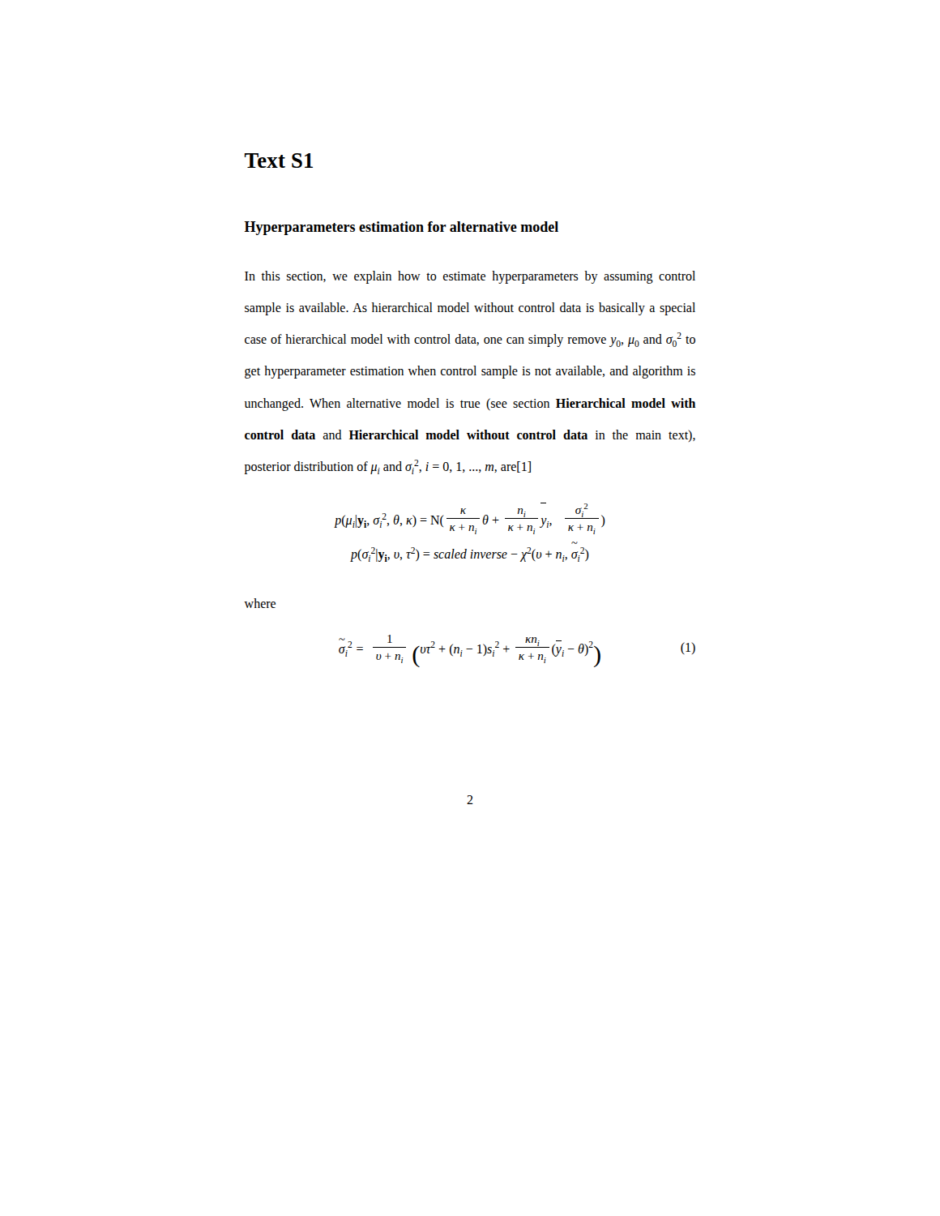Text S1
Hyperparameters estimation for alternative model
In this section, we explain how to estimate hyperparameters by assuming control sample is available. As hierarchical model without control data is basically a special case of hierarchical model with control data, one can simply remove y0, μ0 and σ02 to get hyperparameter estimation when control sample is not available, and algorithm is unchanged. When alternative model is true (see section Hierarchical model with control data and Hierarchical model without control data in the main text), posterior distribution of μi and σi2, i = 0, 1, ..., m, are[1]
p(μi|yi, σi2, θ, κ) = N(κκ + ni θ + ni κ + ni yi, σi2 κ + ni) p(σi2|yi, υ, τ2) = scaled inverse − χ2(υ + ni, ~σi2)
where
~σi2= 1 υ + ni (υτ2 + (ni − 1)si2 + κni κ + ni(yi − θ)2) (1)
2